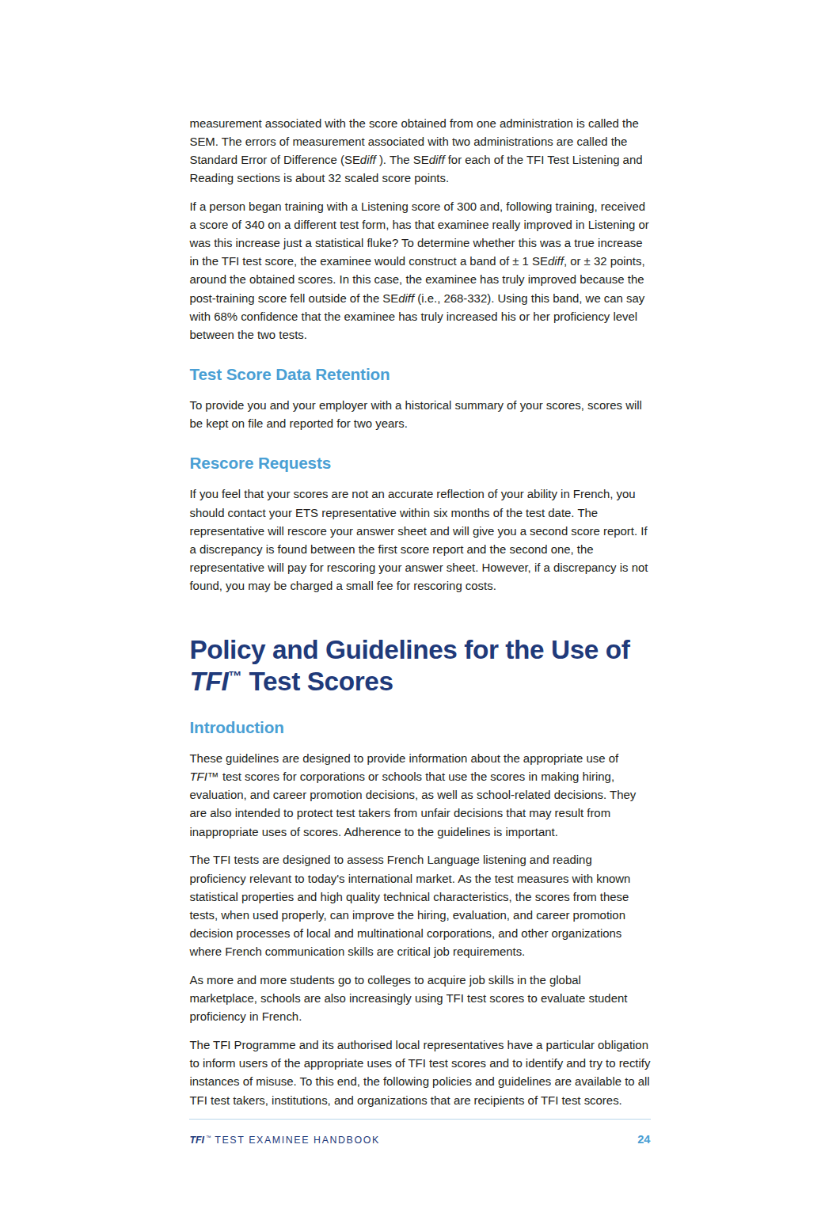measurement associated with the score obtained from one administration is called the SEM. The errors of measurement associated with two administrations are called the Standard Error of Difference (SEdiff ). The SEdiff for each of the TFI Test Listening and Reading sections is about 32 scaled score points.
If a person began training with a Listening score of 300 and, following training, received a score of 340 on a different test form, has that examinee really improved in Listening or was this increase just a statistical fluke? To determine whether this was a true increase in the TFI test score, the examinee would construct a band of ± 1 SEdiff, or ± 32 points, around the obtained scores. In this case, the examinee has truly improved because the post-training score fell outside of the SEdiff (i.e., 268-332). Using this band, we can say with 68% confidence that the examinee has truly increased his or her proficiency level between the two tests.
Test Score Data Retention
To provide you and your employer with a historical summary of your scores, scores will be kept on file and reported for two years.
Rescore Requests
If you feel that your scores are not an accurate reflection of your ability in French, you should contact your ETS representative within six months of the test date. The representative will rescore your answer sheet and will give you a second score report. If a discrepancy is found between the first score report and the second one, the representative will pay for rescoring your answer sheet. However, if a discrepancy is not found, you may be charged a small fee for rescoring costs.
Policy and Guidelines for the Use of TFI™ Test Scores
Introduction
These guidelines are designed to provide information about the appropriate use of TFI™ test scores for corporations or schools that use the scores in making hiring, evaluation, and career promotion decisions, as well as school-related decisions. They are also intended to protect test takers from unfair decisions that may result from inappropriate uses of scores. Adherence to the guidelines is important.
The TFI tests are designed to assess French Language listening and reading proficiency relevant to today's international market. As the test measures with known statistical properties and high quality technical characteristics, the scores from these tests, when used properly, can improve the hiring, evaluation, and career promotion decision processes of local and multinational corporations, and other organizations where French communication skills are critical job requirements.
As more and more students go to colleges to acquire job skills in the global marketplace, schools are also increasingly using TFI test scores to evaluate student proficiency in French.
The TFI Programme and its authorised local representatives have a particular obligation to inform users of the appropriate uses of TFI test scores and to identify and try to rectify instances of misuse. To this end, the following policies and guidelines are available to all TFI test takers, institutions, and organizations that are recipients of TFI test scores.
TFI™ TEST EXAMINEE HANDBOOK
24